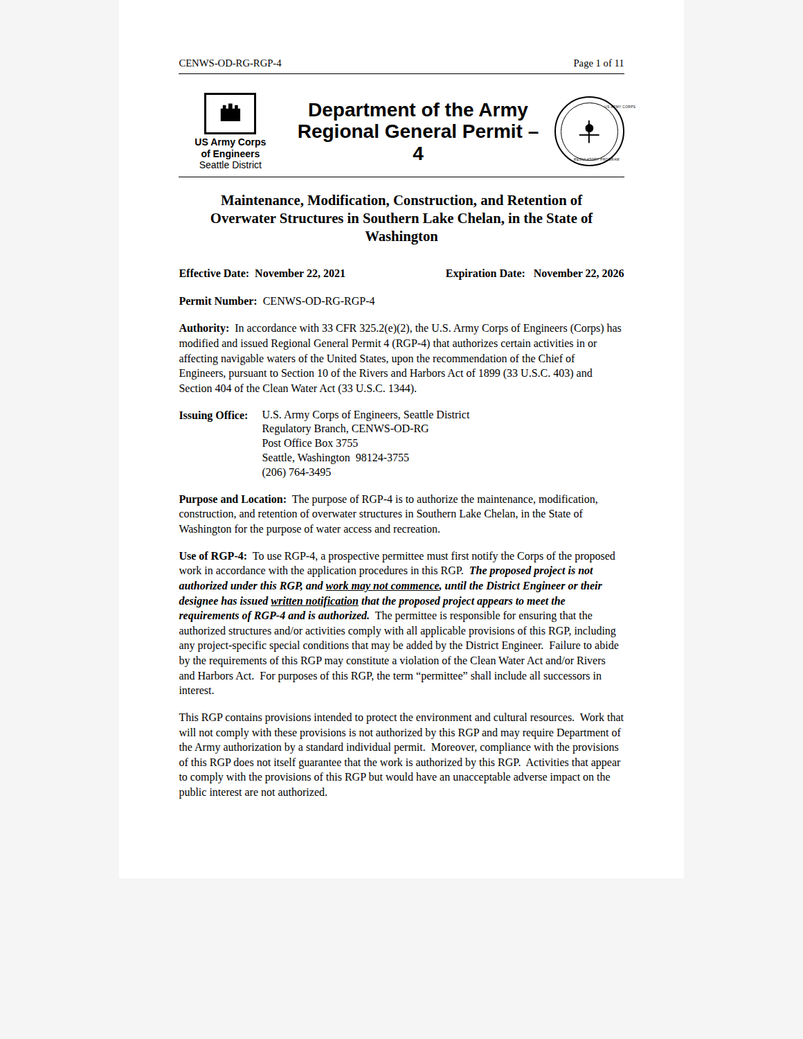CENWS-OD-RG-RGP-4
Page 1 of 11
US Army Corps of Engineers Seattle District
Department of the Army
Regional General Permit – 4
US ARMY CORPS REGULATORY PROGRAM
Maintenance, Modification, Construction, and Retention of Overwater Structures in Southern Lake Chelan, in the State of Washington
Effective Date: November 22, 2021
Expiration Date: November 22, 2026
Permit Number: CENWS-OD-RG-RGP-4
Authority: In accordance with 33 CFR 325.2(e)(2), the U.S. Army Corps of Engineers (Corps) has modified and issued Regional General Permit 4 (RGP-4) that authorizes certain activities in or affecting navigable waters of the United States, upon the recommendation of the Chief of Engineers, pursuant to Section 10 of the Rivers and Harbors Act of 1899 (33 U.S.C. 403) and Section 404 of the Clean Water Act (33 U.S.C. 1344).
Issuing Office:
U.S. Army Corps of Engineers, Seattle District
Regulatory Branch, CENWS-OD-RG
Post Office Box 3755
Seattle, Washington 98124-3755
(206) 764-3495
Purpose and Location: The purpose of RGP-4 is to authorize the maintenance, modification, construction, and retention of overwater structures in Southern Lake Chelan, in the State of Washington for the purpose of water access and recreation.
Use of RGP-4: To use RGP-4, a prospective permittee must first notify the Corps of the proposed work in accordance with the application procedures in this RGP. The proposed project is not authorized under this RGP, and work may not commence, until the District Engineer or their designee has issued written notification that the proposed project appears to meet the requirements of RGP-4 and is authorized. The permittee is responsible for ensuring that the authorized structures and/or activities comply with all applicable provisions of this RGP, including any project-specific special conditions that may be added by the District Engineer. Failure to abide by the requirements of this RGP may constitute a violation of the Clean Water Act and/or Rivers and Harbors Act. For purposes of this RGP, the term “permittee” shall include all successors in interest.
This RGP contains provisions intended to protect the environment and cultural resources. Work that will not comply with these provisions is not authorized by this RGP and may require Department of the Army authorization by a standard individual permit. Moreover, compliance with the provisions of this RGP does not itself guarantee that the work is authorized by this RGP. Activities that appear to comply with the provisions of this RGP but would have an unacceptable adverse impact on the public interest are not authorized.